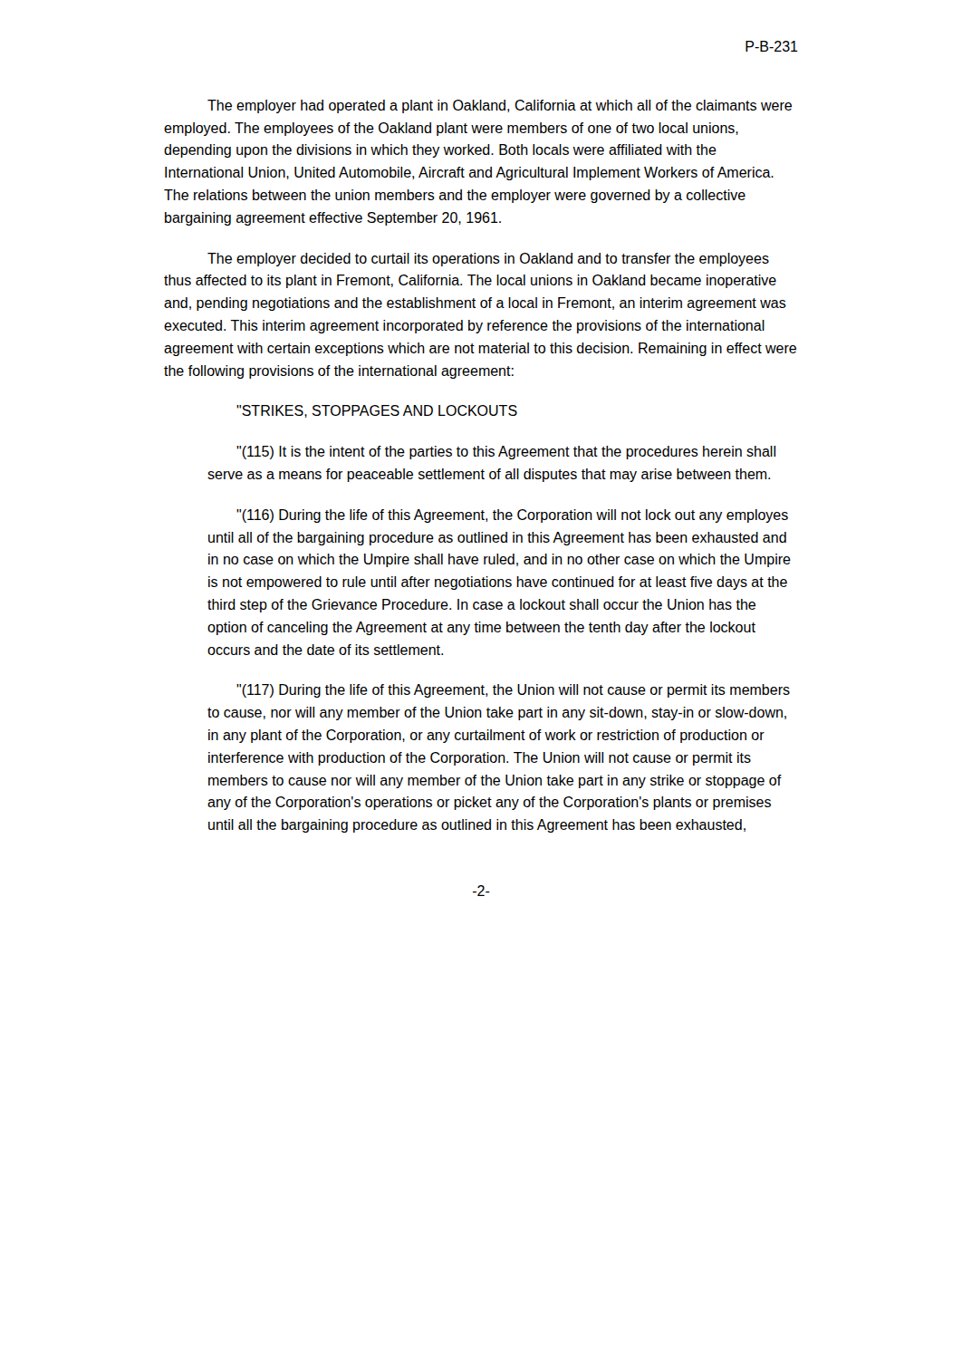P-B-231
The employer had operated a plant in Oakland, California at which all of the claimants were employed. The employees of the Oakland plant were members of one of two local unions, depending upon the divisions in which they worked. Both locals were affiliated with the International Union, United Automobile, Aircraft and Agricultural Implement Workers of America. The relations between the union members and the employer were governed by a collective bargaining agreement effective September 20, 1961.
The employer decided to curtail its operations in Oakland and to transfer the employees thus affected to its plant in Fremont, California. The local unions in Oakland became inoperative and, pending negotiations and the establishment of a local in Fremont, an interim agreement was executed. This interim agreement incorporated by reference the provisions of the international agreement with certain exceptions which are not material to this decision. Remaining in effect were the following provisions of the international agreement:
"STRIKES, STOPPAGES AND LOCKOUTS
"(115) It is the intent of the parties to this Agreement that the procedures herein shall serve as a means for peaceable settlement of all disputes that may arise between them.
"(116) During the life of this Agreement, the Corporation will not lock out any employes until all of the bargaining procedure as outlined in this Agreement has been exhausted and in no case on which the Umpire shall have ruled, and in no other case on which the Umpire is not empowered to rule until after negotiations have continued for at least five days at the third step of the Grievance Procedure. In case a lockout shall occur the Union has the option of canceling the Agreement at any time between the tenth day after the lockout occurs and the date of its settlement.
"(117) During the life of this Agreement, the Union will not cause or permit its members to cause, nor will any member of the Union take part in any sit-down, stay-in or slow-down, in any plant of the Corporation, or any curtailment of work or restriction of production or interference with production of the Corporation. The Union will not cause or permit its members to cause nor will any member of the Union take part in any strike or stoppage of any of the Corporation's operations or picket any of the Corporation's plants or premises until all the bargaining procedure as outlined in this Agreement has been exhausted,
-2-